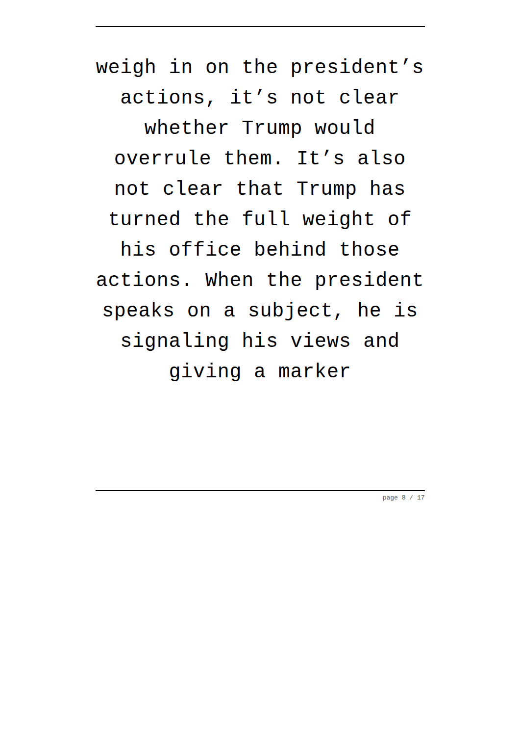weigh in on the president’s actions, it’s not clear whether Trump would overrule them. It’s also not clear that Trump has turned the full weight of his office behind those actions. When the president speaks on a subject, he is signaling his views and giving a marker
page 8 / 17